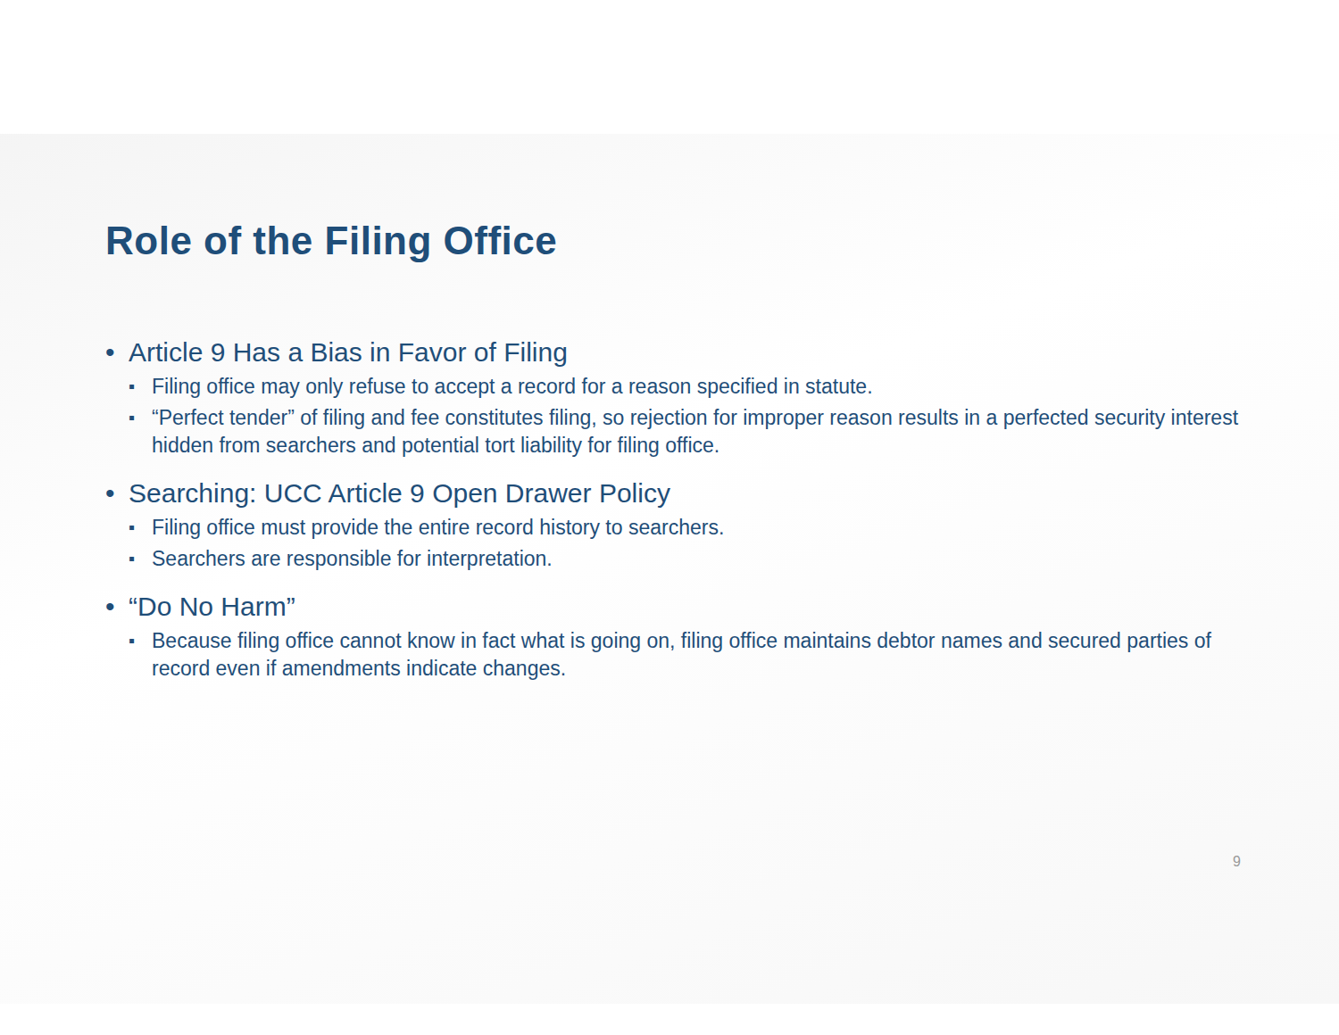Role of the Filing Office
Article 9 Has a Bias in Favor of Filing
Filing office may only refuse to accept a record for a reason specified in statute.
“Perfect tender” of filing and fee constitutes filing, so rejection for improper reason results in a perfected security interest hidden from searchers and potential tort liability for filing office.
Searching: UCC Article 9 Open Drawer Policy
Filing office must provide the entire record history to searchers.
Searchers are responsible for interpretation.
“Do No Harm”
Because filing office cannot know in fact what is going on, filing office maintains debtor names and secured parties of record even if amendments indicate changes.
9